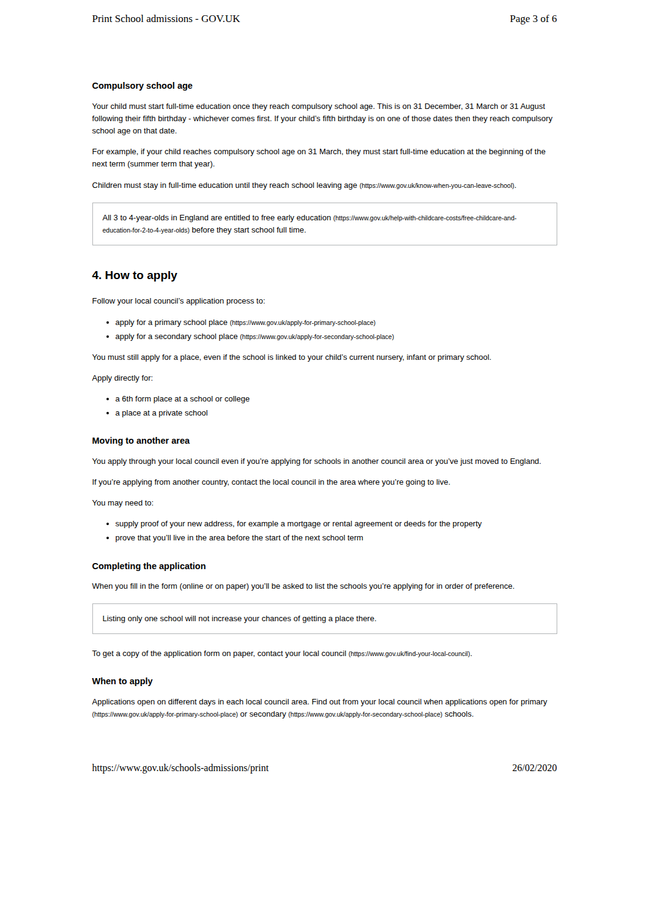Print School admissions - GOV.UK
Page 3 of 6
Compulsory school age
Your child must start full-time education once they reach compulsory school age. This is on 31 December, 31 March or 31 August following their fifth birthday - whichever comes first. If your child’s fifth birthday is on one of those dates then they reach compulsory school age on that date.
For example, if your child reaches compulsory school age on 31 March, they must start full-time education at the beginning of the next term (summer term that year).
Children must stay in full-time education until they reach school leaving age (https://www.gov.uk/know-when-you-can-leave-school).
All 3 to 4-year-olds in England are entitled to free early education (https://www.gov.uk/help-with-childcare-costs/free-childcare-and-education-for-2-to-4-year-olds) before they start school full time.
4. How to apply
Follow your local council’s application process to:
apply for a primary school place (https://www.gov.uk/apply-for-primary-school-place)
apply for a secondary school place (https://www.gov.uk/apply-for-secondary-school-place)
You must still apply for a place, even if the school is linked to your child’s current nursery, infant or primary school.
Apply directly for:
a 6th form place at a school or college
a place at a private school
Moving to another area
You apply through your local council even if you’re applying for schools in another council area or you’ve just moved to England.
If you’re applying from another country, contact the local council in the area where you’re going to live.
You may need to:
supply proof of your new address, for example a mortgage or rental agreement or deeds for the property
prove that you’ll live in the area before the start of the next school term
Completing the application
When you fill in the form (online or on paper) you’ll be asked to list the schools you’re applying for in order of preference.
Listing only one school will not increase your chances of getting a place there.
To get a copy of the application form on paper, contact your local council (https://www.gov.uk/find-your-local-council).
When to apply
Applications open on different days in each local council area. Find out from your local council when applications open for primary (https://www.gov.uk/apply-for-primary-school-place) or secondary (https://www.gov.uk/apply-for-secondary-school-place) schools.
https://www.gov.uk/schools-admissions/print
26/02/2020